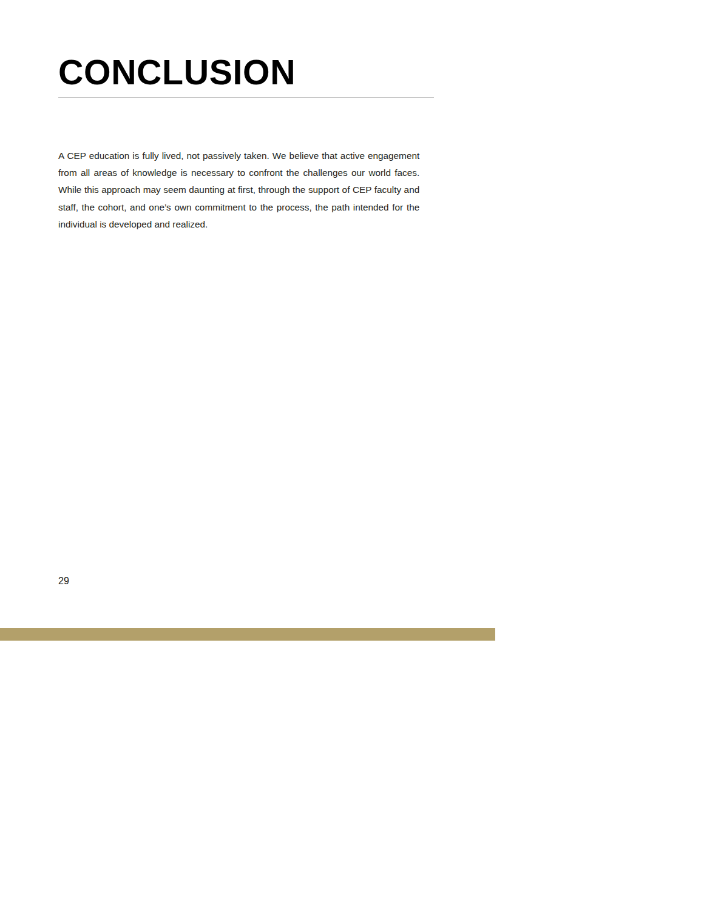CONCLUSION
A CEP education is fully lived, not passively taken. We believe that active engagement from all areas of knowledge is necessary to confront the challenges our world faces. While this approach may seem daunting at first, through the support of CEP faculty and staff, the cohort, and one’s own commitment to the process, the path intended for the individual is developed and realized.
29